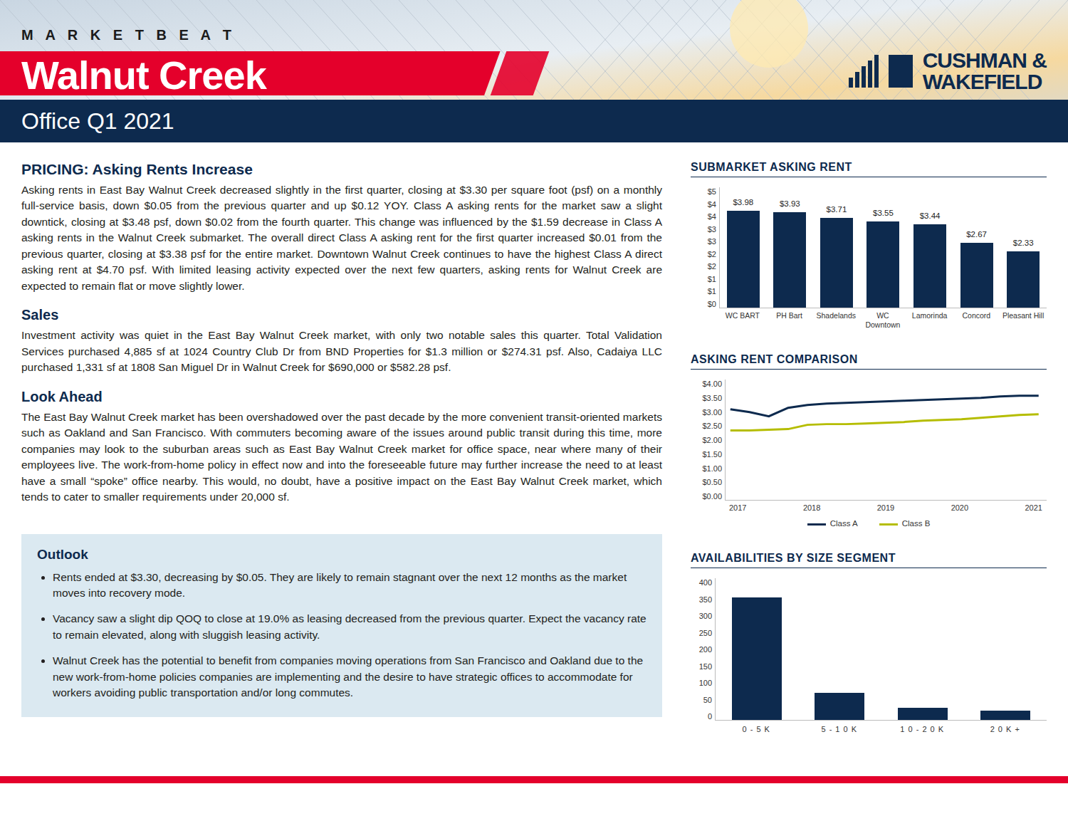M A R K E T B E A T
Walnut Creek
Office Q1 2021
CUSHMAN &WAKEFIELD
PRICING: Asking Rents Increase
Asking rents in East Bay Walnut Creek decreased slightly in the first quarter, closing at $3.30 per square foot (psf) on a monthly full-service basis, down $0.05 from the previous quarter and up $0.12 YOY. Class A asking rents for the market saw a slight downtick, closing at $3.48 psf, down $0.02 from the fourth quarter. This change was influenced by the $1.59 decrease in Class A asking rents in the Walnut Creek submarket. The overall direct Class A asking rent for the first quarter increased $0.01 from the previous quarter, closing at $3.38 psf for the entire market. Downtown Walnut Creek continues to have the highest Class A direct asking rent at $4.70 psf. With limited leasing activity expected over the next few quarters, asking rents for Walnut Creek are expected to remain flat or move slightly lower.
Sales
Investment activity was quiet in the East Bay Walnut Creek market, with only two notable sales this quarter. Total Validation Services purchased 4,885 sf at 1024 Country Club Dr from BND Properties for $1.3 million or $274.31 psf. Also, Cadaiya LLC purchased 1,331 sf at 1808 San Miguel Dr in Walnut Creek for $690,000 or $582.28 psf.
Look Ahead
The East Bay Walnut Creek market has been overshadowed over the past decade by the more convenient transit-oriented markets such as Oakland and San Francisco. With commuters becoming aware of the issues around public transit during this time, more companies may look to the suburban areas such as East Bay Walnut Creek market for office space, near where many of their employees live. The work-from-home policy in effect now and into the foreseeable future may further increase the need to at least have a small “spoke” office nearby. This would, no doubt, have a positive impact on the East Bay Walnut Creek market, which tends to cater to smaller requirements under 20,000 sf.
Outlook
Rents ended at $3.30, decreasing by $0.05. They are likely to remain stagnant over the next 12 months as the market moves into recovery mode.
Vacancy saw a slight dip QOQ to close at 19.0% as leasing decreased from the previous quarter. Expect the vacancy rate to remain elevated, along with sluggish leasing activity.
Walnut Creek has the potential to benefit from companies moving operations from San Francisco and Oakland due to the new work-from-home policies companies are implementing and the desire to have strategic offices to accommodate for workers avoiding public transportation and/or long commutes.
SUBMARKET ASKING RENT
$5
$4
$4
$3
$3
$2
$2
$1
$1
$0
$3.98
$3.93
$3.71
$3.55
$3.44
$2.67
$2.33
WC BART
PH Bart
Shadelands
WC
Downtown
Lamorinda
Concord
Pleasant Hill
ASKING RENT COMPARISON
$4.00
$3.50
$3.00
$2.50
$2.00
$1.50
$1.00
$0.50
$0.00
2017
2018
2019
2020
2021
Class A
Class B
AVAILABILITIES BY SIZE SEGMENT
400
350
300
250
200
150
100
50
0
0 - 5 K
5 - 1 0 K
1 0 - 2 0 K
2 0 K +